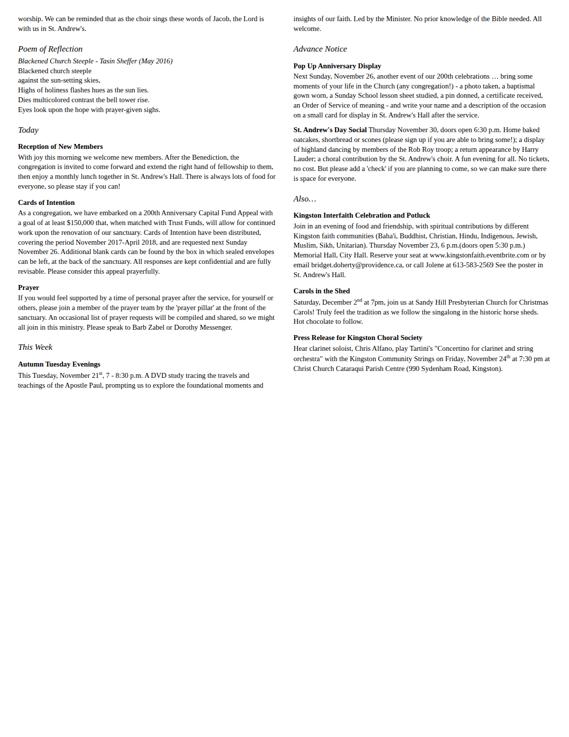worship. We can be reminded that as the choir sings these words of Jacob, the Lord is with us in St. Andrew's.
Poem of Reflection
Blackened Church Steeple - Tasin Sheffer (May 2016)
Blackened church steeple
against the sun-setting skies,
Highs of holiness flashes hues as the sun lies.
Dies multicolored contrast the bell tower rise.
Eyes look upon the hope with prayer-given sighs.
Today
Reception of New Members
With joy this morning we welcome new members. After the Benediction, the congregation is invited to come forward and extend the right hand of fellowship to them, then enjoy a monthly lunch together in St. Andrew's Hall. There is always lots of food for everyone, so please stay if you can!
Cards of Intention
As a congregation, we have embarked on a 200th Anniversary Capital Fund Appeal with a goal of at least $150,000 that, when matched with Trust Funds, will allow for continued work upon the renovation of our sanctuary. Cards of Intention have been distributed, covering the period November 2017-April 2018, and are requested next Sunday November 26. Additional blank cards can be found by the box in which sealed envelopes can be left, at the back of the sanctuary. All responses are kept confidential and are fully revisable. Please consider this appeal prayerfully.
Prayer
If you would feel supported by a time of personal prayer after the service, for yourself or others, please join a member of the prayer team by the 'prayer pillar' at the front of the sanctuary. An occasional list of prayer requests will be compiled and shared, so we might all join in this ministry. Please speak to Barb Zabel or Dorothy Messenger.
This Week
Autumn Tuesday Evenings
This Tuesday, November 21st, 7 - 8:30 p.m. A DVD study tracing the travels and teachings of the Apostle Paul, prompting us to explore the foundational moments and insights of our faith. Led by the Minister. No prior knowledge of the Bible needed. All welcome.
Advance Notice
Pop Up Anniversary Display
Next Sunday, November 26, another event of our 200th celebrations … bring some moments of your life in the Church (any congregation!) - a photo taken, a baptismal gown worn, a Sunday School lesson sheet studied, a pin donned, a certificate received, an Order of Service of meaning - and write your name and a description of the occasion on a small card for display in St. Andrew's Hall after the service.
St. Andrew's Day Social Thursday November 30, doors open 6:30 p.m. Home baked oatcakes, shortbread or scones (please sign up if you are able to bring some!); a display of highland dancing by members of the Rob Roy troop; a return appearance by Harry Lauder; a choral contribution by the St. Andrew's choir. A fun evening for all. No tickets, no cost. But please add a 'check' if you are planning to come, so we can make sure there is space for everyone.
Also…
Kingston Interfaith Celebration and Potluck
Join in an evening of food and friendship, with spiritual contributions by different Kingston faith communities (Baha'i, Buddhist, Christian, Hindu, Indigenous, Jewish, Muslim, Sikh, Unitarian). Thursday November 23, 6 p.m.(doors open 5:30 p.m.) Memorial Hall, City Hall. Reserve your seat at www.kingstonfaith.eventbrite.com or by email bridget.doherty@providence.ca, or call Jolene at 613-583-2569 See the poster in St. Andrew's Hall.
Carols in the Shed
Saturday, December 2nd at 7pm, join us at Sandy Hill Presbyterian Church for Christmas Carols! Truly feel the tradition as we follow the singalong in the historic horse sheds. Hot chocolate to follow.
Press Release for Kingston Choral Society
Hear clarinet soloist, Chris Alfano, play Tartini's "Concertino for clarinet and string orchestra" with the Kingston Community Strings on Friday, November 24th at 7:30 pm at Christ Church Cataraqui Parish Centre (990 Sydenham Road, Kingston).